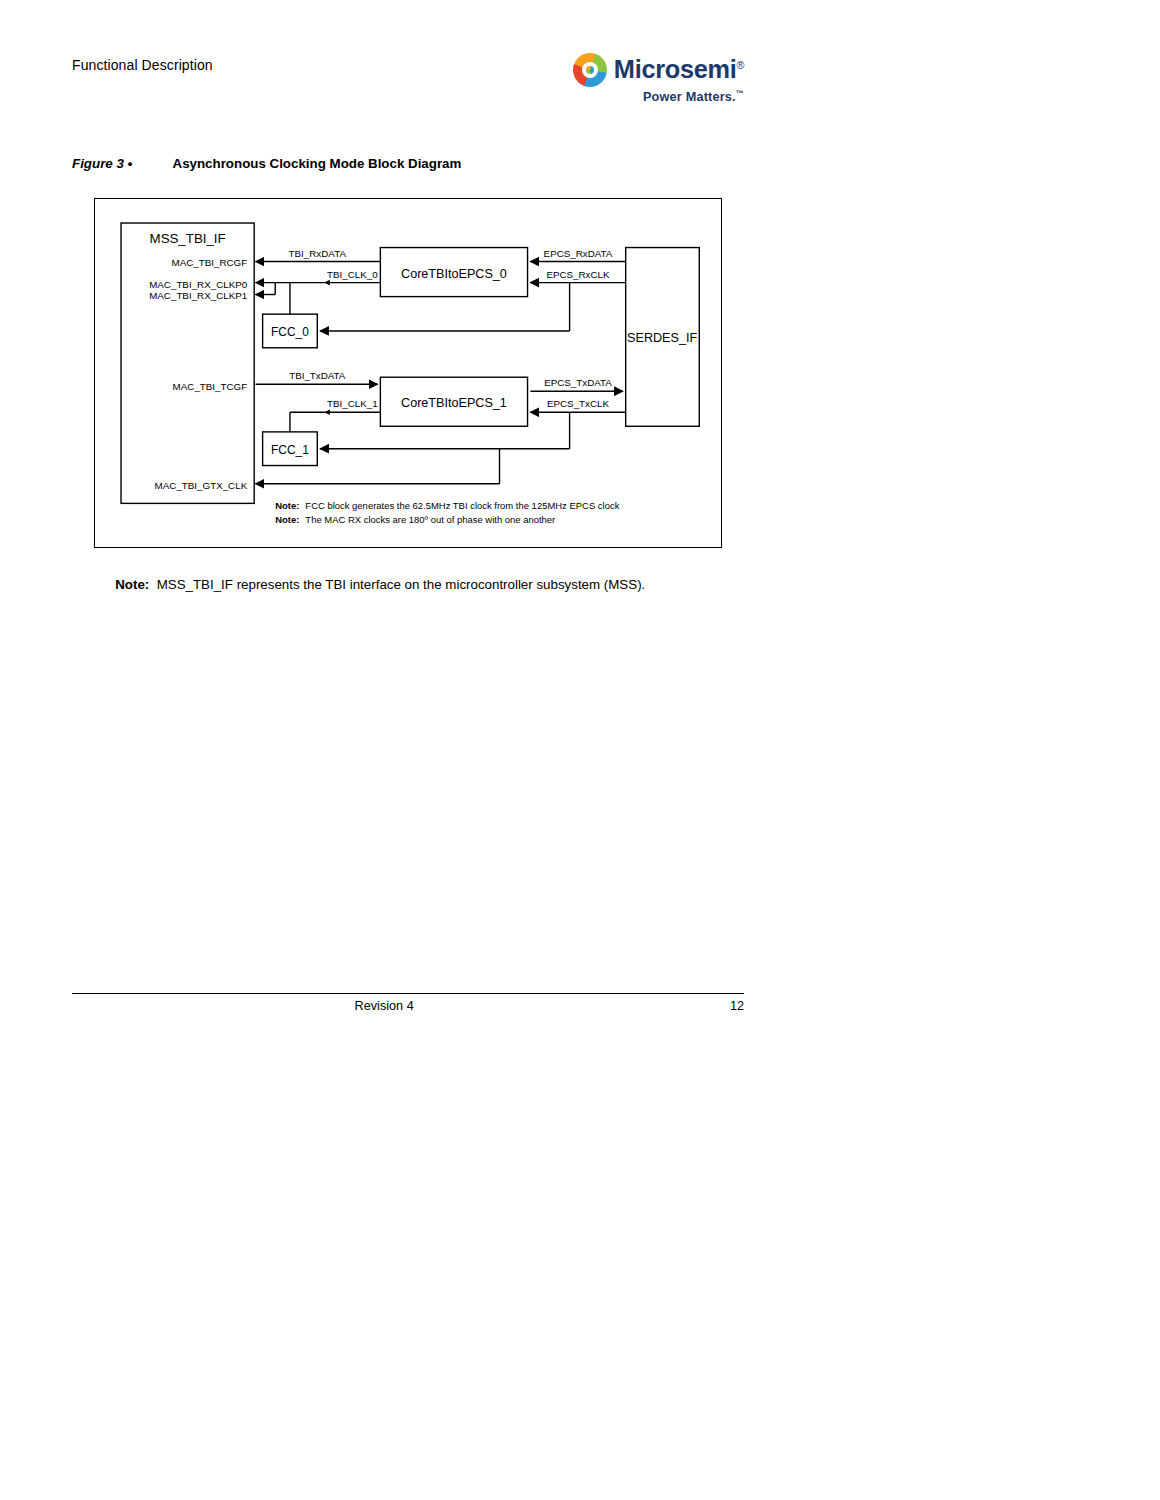Functional Description
Microsemi®
Power Matters.™
Figure 3 •Asynchronous Clocking Mode Block Diagram
MSS_TBI_IF MAC_TBI_RCGF MAC_TBI_RX_CLKP0 MAC_TBI_RX_CLKP1 MAC_TBI_TCGF MAC_TBI_GTX_CLK FCC_0 FCC_1 CoreTBItoEPCS_0 CoreTBItoEPCS_1 SERDES_IF TBI_RxDATA EPCS_RxDATA TBI_CLK_0 EPCS_RxCLK TBI_TxDATA EPCS_TxDATA TBI_CLK_1 EPCS_TxCLK Note: FCC block generates the 62.5MHz TBI clock from the 125MHz EPCS clock Note: The MAC RX clocks are 180º out of phase with one another
Note: MSS_TBI_IF represents the TBI interface on the microcontroller subsystem (MSS).
Revision 4
12